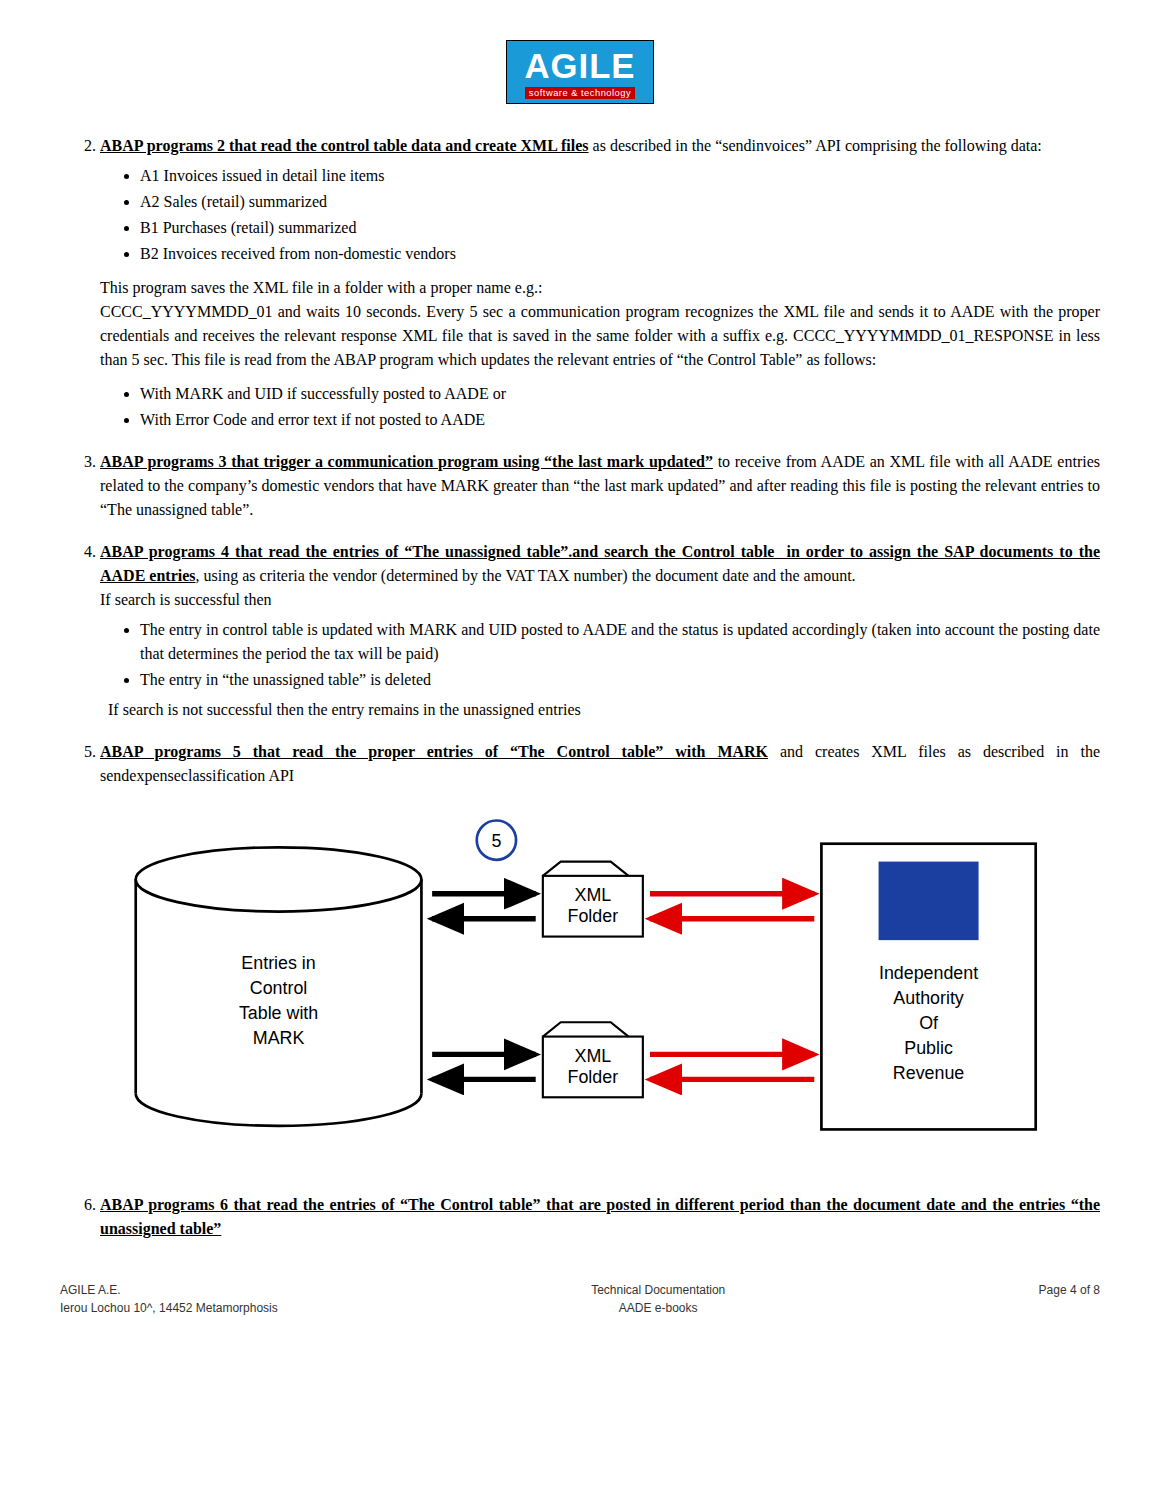AGILE software & technology
ABAP programs 2 that read the control table data and create XML files as described in the “sendinvoices” API comprising the following data:
A1 Invoices issued in detail line items
A2 Sales (retail) summarized
B1 Purchases (retail) summarized
B2 Invoices received from non-domestic vendors
This program saves the XML file in a folder with a proper name e.g.:
CCCC_YYYYMMDD_01 and waits 10 seconds. Every 5 sec a communication program recognizes the XML file and sends it to AADE with the proper credentials and receives the relevant response XML file that is saved in the same folder with a suffix e.g. CCCC_YYYYMMDD_01_RESPONSE in less than 5 sec. This file is read from the ABAP program which updates the relevant entries of “the Control Table” as follows:
With MARK and UID if successfully posted to AADE or
With Error Code and error text if not posted to AADE
ABAP programs 3 that trigger a communication program using “the last mark updated” to receive from AADE an XML file with all AADE entries related to the company’s domestic vendors that have MARK greater than “the last mark updated” and after reading this file is posting the relevant entries to “The unassigned table”.
ABAP programs 4 that read the entries of “The unassigned table”.and search the Control table in order to assign the SAP documents to the AADE entries, using as criteria the vendor (determined by the VAT TAX number) the document date and the amount.
If search is successful then
The entry in control table is updated with MARK and UID posted to AADE and the status is updated accordingly (taken into account the posting date that determines the period the tax will be paid)
The entry in “the unassigned table” is deleted
If search is not successful then the entry remains in the unassigned entries
ABAP programs 5 that read the proper entries of “The Control table” with MARK and creates XML files as described in the sendexpenseclassification API
Entries in Control Table with MARK 5 XML Folder XML Folder Independent Authority Of Public Revenue
ABAP programs 6 that read the entries of “The Control table” that are posted in different period than the document date and the entries “the unassigned table”
AGILE A.E. Ierou Lochou 10^, 14452 Metamorphosis
Technical Documentation AADE e-books
Page 4 of 8